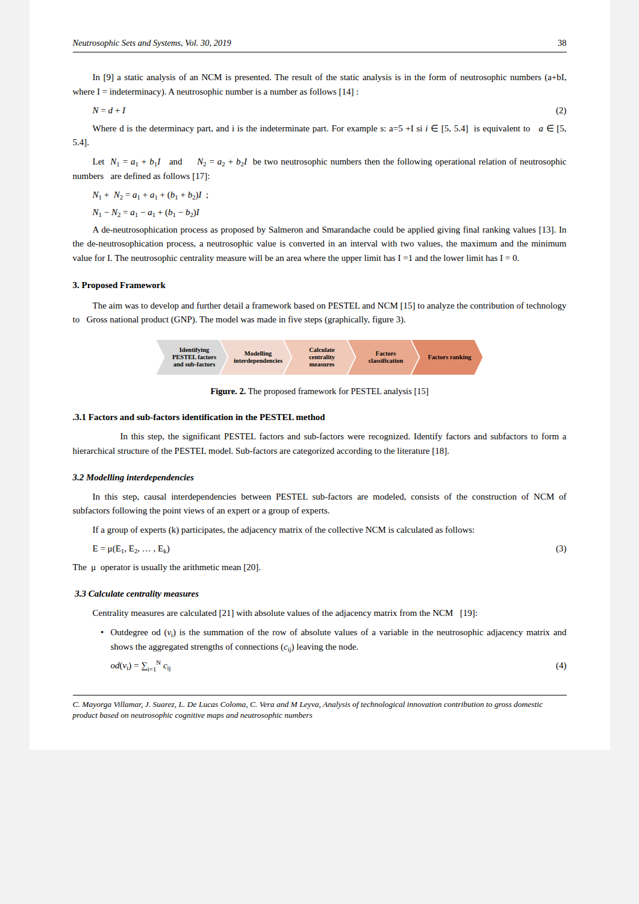Neutrosophic Sets and Systems, Vol. 30, 2019 38
In [9] a static analysis of an NCM is presented. The result of the static analysis is in the form of neutrosophic numbers (a+bI, where I = indeterminacy). A neutrosophic number is a number as follows [14] :
N = d + I (2)
Where d is the determinacy part, and i is the indeterminate part. For example s: a=5 +I si i ∈ [5, 5.4] is equivalent to a ∈ [5, 5.4].
Let N 1 = a 1 + b 1 I and N 2 = a 2 + b 2 I be two neutrosophic numbers then the following operational relation of neutrosophic numbers are defined as follows [17]:
N 1 + N 2 = a 1 + a 1 + (b 1 + b 2)I ;
N 1 − N 2 = a 1 − a 1 + (b 1 − b 2)I
A de-neutrosophication process as proposed by Salmeron and Smarandache could be applied giving final ranking values [13]. In the de-neutrosophication process, a neutrosophic value is converted in an interval with two values, the maximum and the minimum value for I. The neutrosophic centrality measure will be an area where the upper limit has I =1 and the lower limit has I = 0.
3. Proposed Framework
The aim was to develop and further detail a framework based on PESTEL and NCM [15] to analyze the contribution of technology to Gross national product (GNP). The model was made in five steps (graphically, figure 3).
Identifying PESTEL factors and sub-factors
Modelling interdependencies
Calculate centrality measures
Factors classification
Factors ranking
Figure. 2. The proposed framework for PESTEL analysis [15]
.3.1 Factors and sub-factors identification in the PESTEL method
In this step, the significant PESTEL factors and sub-factors were recognized. Identify factors and subfactors to form a hierarchical structure of the PESTEL model. Sub-factors are categorized according to the literature [18].
3.2 Modelling interdependencies
In this step, causal interdependencies between PESTEL sub-factors are modeled, consists of the construction of NCM of subfactors following the point views of an expert or a group of experts.
If a group of experts (k) participates, the adjacency matrix of the collective NCM is calculated as follows:
E = μ(E1, E2, … , Ek) (3)
The μ operator is usually the arithmetic mean [20].
3.3 Calculate centrality measures
Centrality measures are calculated [21] with absolute values of the adjacency matrix from the NCM [19]:
Outdegree od (vi) is the summation of the row of absolute values of a variable in the neutrosophic adjacency matrix and shows the aggregated strengths of connections (cij) leaving the node.
od(vi) = ∑i=1N cij (4)
C. Mayorga Villamar, J. Suarez, L. De Lucas Coloma, C. Vera and M Leyva, Analysis of technological innovation contribution to gross domestic product based on neutrosophic cognitive maps and neutrosophic numbers